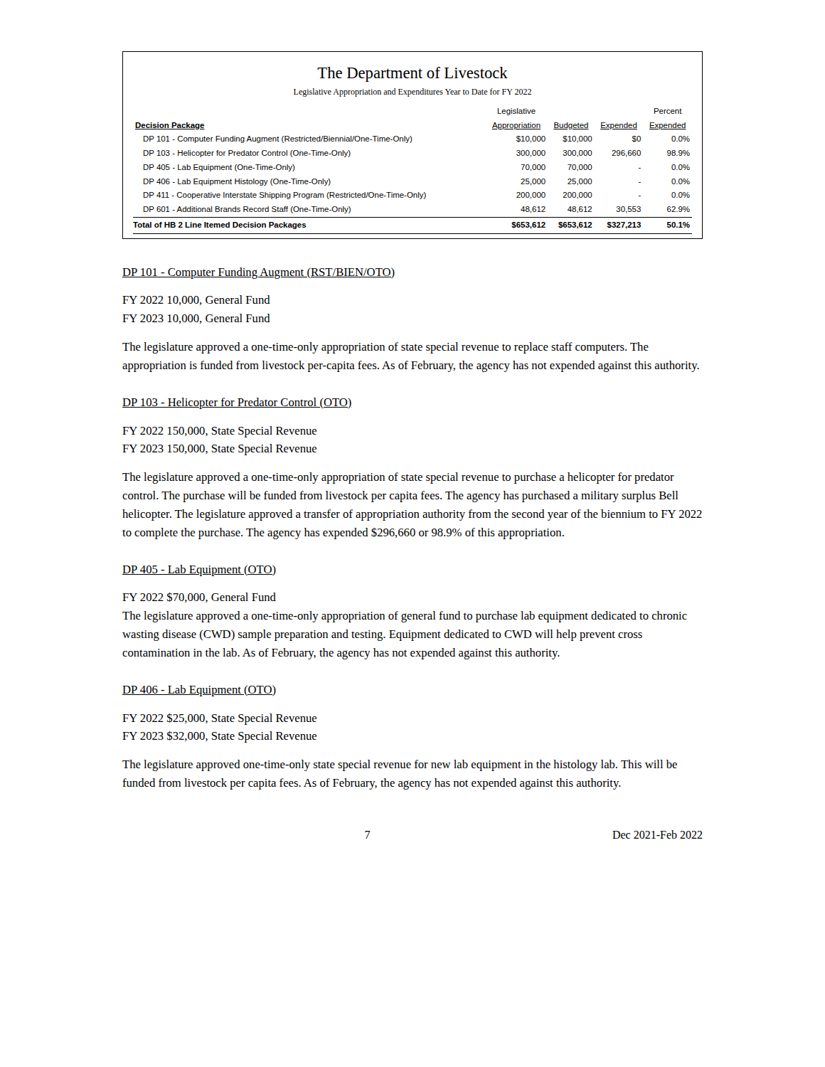The Department of Livestock
Legislative Appropriation and Expenditures Year to Date for FY 2022
| | Legislative | | | Percent |
| --- | --- | --- | --- | --- |
| Decision Package | Appropriation | Budgeted | Expended | Expended |
| DP 101 - Computer Funding Augment (Restricted/Biennial/One-Time-Only) | $10,000 | $10,000 | $0 | 0.0% |
| DP 103 - Helicopter for Predator Control (One-Time-Only) | 300,000 | 300,000 | 296,660 | 98.9% |
| DP 405 - Lab Equipment (One-Time-Only) | 70,000 | 70,000 | - | 0.0% |
| DP 406 - Lab Equipment Histology (One-Time-Only) | 25,000 | 25,000 | - | 0.0% |
| DP 411 - Cooperative Interstate Shipping Program (Restricted/One-Time-Only) | 200,000 | 200,000 | - | 0.0% |
| DP 601 - Additional Brands Record Staff (One-Time-Only) | 48,612 | 48,612 | 30,553 | 62.9% |
| Total of HB 2 Line Itemed Decision Packages | $653,612 | $653,612 | $327,213 | 50.1% |
DP 101 - Computer Funding Augment (RST/BIEN/OTO)
FY 2022 10,000, General Fund
FY 2023 10,000, General Fund
The legislature approved a one-time-only appropriation of state special revenue to replace staff computers. The appropriation is funded from livestock per-capita fees. As of February, the agency has not expended against this authority.
DP 103 - Helicopter for Predator Control (OTO)
FY 2022 150,000, State Special Revenue
FY 2023 150,000, State Special Revenue
The legislature approved a one-time-only appropriation of state special revenue to purchase a helicopter for predator control. The purchase will be funded from livestock per capita fees. The agency has purchased a military surplus Bell helicopter. The legislature approved a transfer of appropriation authority from the second year of the biennium to FY 2022 to complete the purchase. The agency has expended $296,660 or 98.9% of this appropriation.
DP 405 - Lab Equipment (OTO)
FY 2022 $70,000, General Fund
The legislature approved a one-time-only appropriation of general fund to purchase lab equipment dedicated to chronic wasting disease (CWD) sample preparation and testing. Equipment dedicated to CWD will help prevent cross contamination in the lab. As of February, the agency has not expended against this authority.
DP 406 - Lab Equipment (OTO)
FY 2022 $25,000, State Special Revenue
FY 2023 $32,000, State Special Revenue
The legislature approved one-time-only state special revenue for new lab equipment in the histology lab. This will be funded from livestock per capita fees. As of February, the agency has not expended against this authority.
7 Dec 2021-Feb 2022